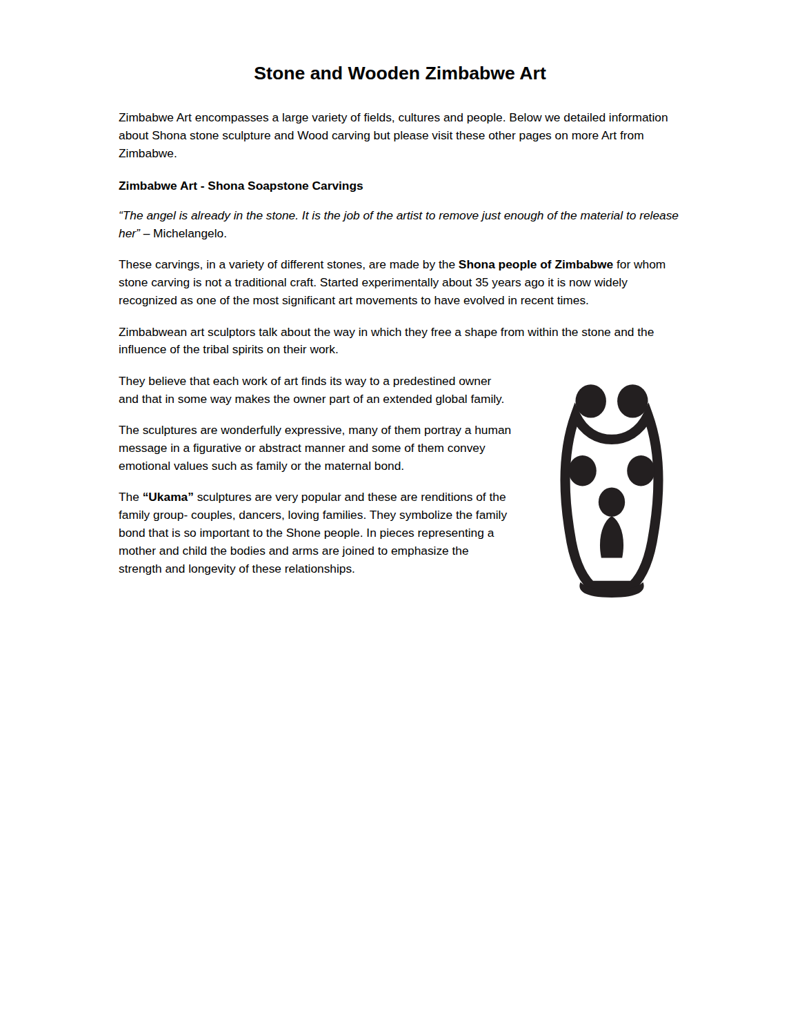Stone and Wooden Zimbabwe Art
Zimbabwe Art encompasses a large variety of fields, cultures and people. Below we detailed information about Shona stone sculpture and Wood carving but please visit these other pages on more Art from Zimbabwe.
Zimbabwe Art - Shona Soapstone Carvings
“The angel is already in the stone. It is the job of the artist to remove just enough of the material to release her” – Michelangelo.
These carvings, in a variety of different stones, are made by the Shona people of Zimbabwe for whom stone carving is not a traditional craft. Started experimentally about 35 years ago it is now widely recognized as one of the most significant art movements to have evolved in recent times.
Zimbabwean art sculptors talk about the way in which they free a shape from within the stone and the influence of the tribal spirits on their work.
They believe that each work of art finds its way to a predestined owner and that in some way makes the owner part of an extended global family.
The sculptures are wonderfully expressive, many of them portray a human message in a figurative or abstract manner and some of them convey emotional values such as family or the maternal bond.
The “Ukama” sculptures are very popular and these are renditions of the family group- couples, dancers, loving families. They symbolize the family bond that is so important to the Shone people. In pieces representing a mother and child the bodies and arms are joined to emphasize the strength and longevity of these relationships.